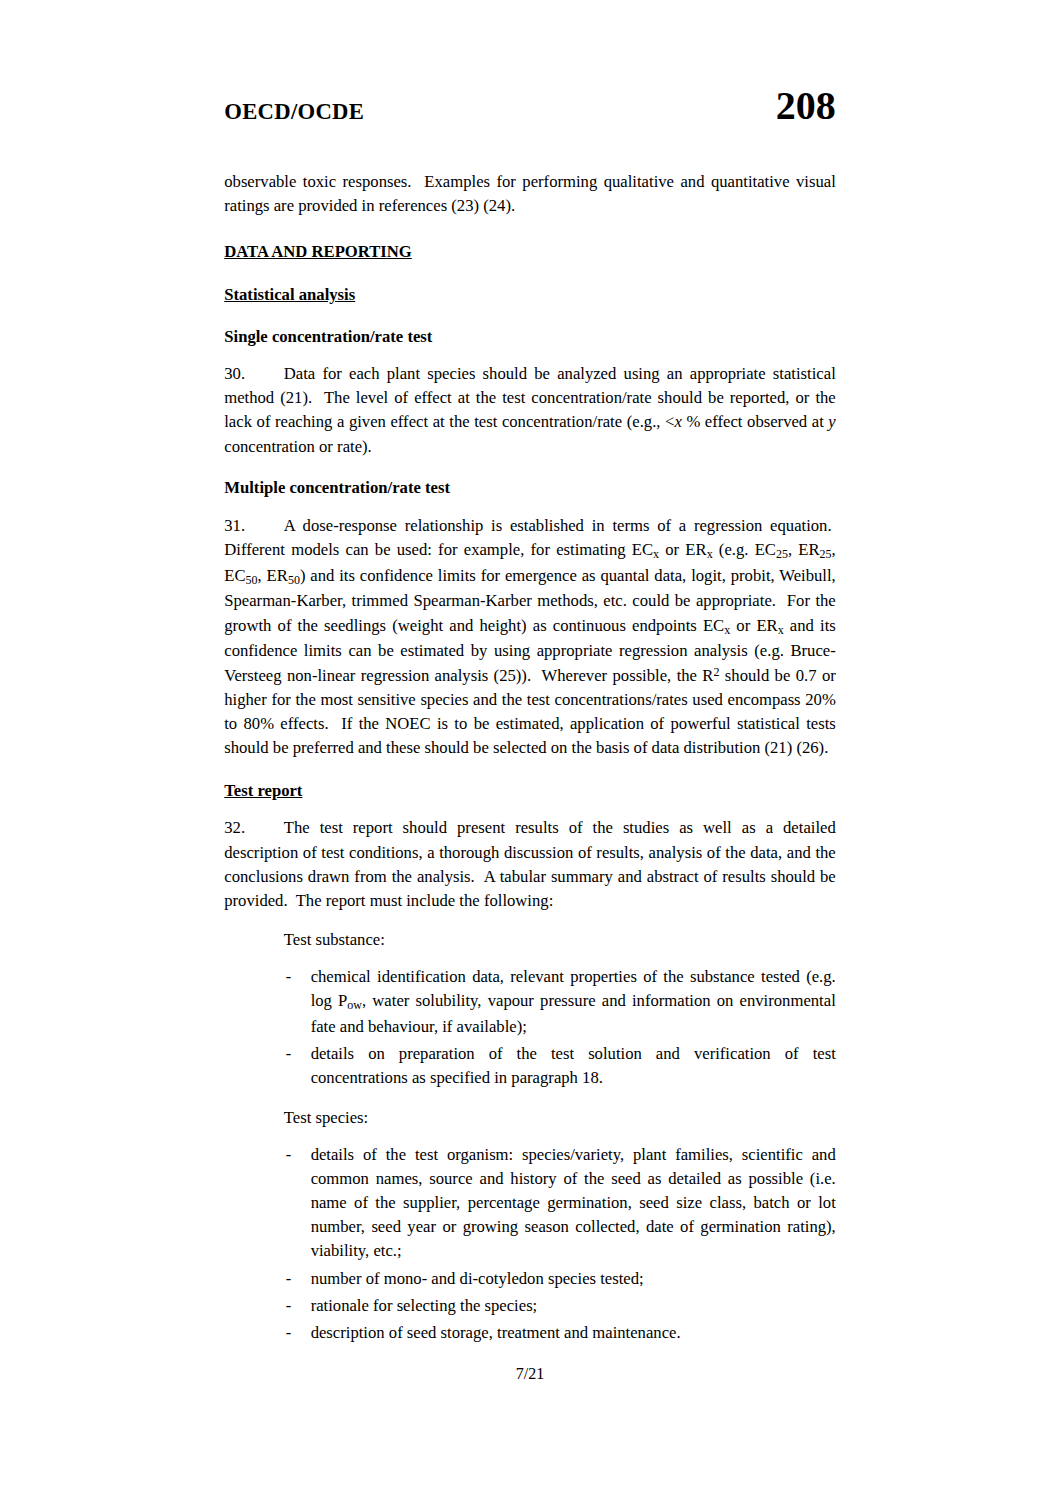OECD/OCDE
208
observable toxic responses. Examples for performing qualitative and quantitative visual ratings are provided in references (23) (24).
DATA AND REPORTING
Statistical analysis
Single concentration/rate test
30. Data for each plant species should be analyzed using an appropriate statistical method (21). The level of effect at the test concentration/rate should be reported, or the lack of reaching a given effect at the test concentration/rate (e.g., <x % effect observed at y concentration or rate).
Multiple concentration/rate test
31. A dose-response relationship is established in terms of a regression equation. Different models can be used: for example, for estimating ECx or ERx (e.g. EC25, ER25, EC50, ER50) and its confidence limits for emergence as quantal data, logit, probit, Weibull, Spearman-Karber, trimmed Spearman-Karber methods, etc. could be appropriate. For the growth of the seedlings (weight and height) as continuous endpoints ECx or ERx and its confidence limits can be estimated by using appropriate regression analysis (e.g. Bruce-Versteeg non-linear regression analysis (25)). Wherever possible, the R2 should be 0.7 or higher for the most sensitive species and the test concentrations/rates used encompass 20% to 80% effects. If the NOEC is to be estimated, application of powerful statistical tests should be preferred and these should be selected on the basis of data distribution (21) (26).
Test report
32. The test report should present results of the studies as well as a detailed description of test conditions, a thorough discussion of results, analysis of the data, and the conclusions drawn from the analysis. A tabular summary and abstract of results should be provided. The report must include the following:
Test substance:
chemical identification data, relevant properties of the substance tested (e.g. log Pow, water solubility, vapour pressure and information on environmental fate and behaviour, if available);
details on preparation of the test solution and verification of test concentrations as specified in paragraph 18.
Test species:
details of the test organism: species/variety, plant families, scientific and common names, source and history of the seed as detailed as possible (i.e. name of the supplier, percentage germination, seed size class, batch or lot number, seed year or growing season collected, date of germination rating), viability, etc.;
number of mono- and di-cotyledon species tested;
rationale for selecting the species;
description of seed storage, treatment and maintenance.
7/21